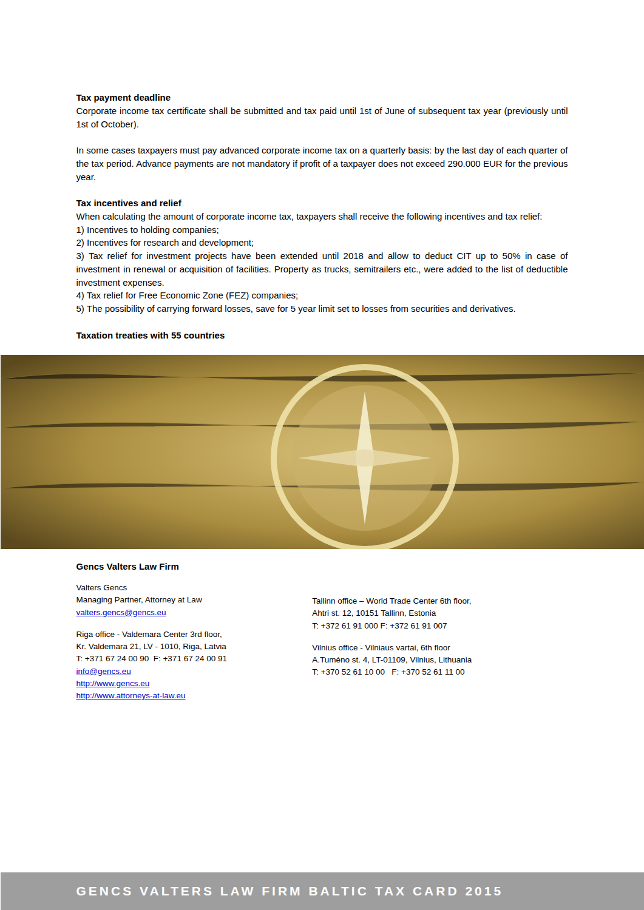Tax payment deadline
Corporate income tax certificate shall be submitted and tax paid until 1st of June of subsequent tax year (previously until 1st of October).
In some cases taxpayers must pay advanced corporate income tax on a quarterly basis: by the last day of each quarter of the tax period. Advance payments are not mandatory if profit of a taxpayer does not exceed 290.000 EUR for the previous year.
Tax incentives and relief
When calculating the amount of corporate income tax, taxpayers shall receive the following incentives and tax relief:
1) Incentives to holding companies;
2) Incentives for research and development;
3) Tax relief for investment projects have been extended until 2018 and allow to deduct CIT up to 50% in case of investment in renewal or acquisition of facilities. Property as trucks, semitrailers etc., were added to the list of deductible investment expenses.
4) Tax relief for Free Economic Zone (FEZ) companies;
5) The possibility of carrying forward losses, save for 5 year limit set to losses from securities and derivatives.
Taxation treaties with 55 countries
Gencs Valters Law Firm
| Valters Gencs Managing Partner, Attorney at Law valters.gencs@gencs.eu Riga office - Valdemara Center 3rd floor, Kr. Valdemara 21, LV - 1010, Riga, Latvia T: +371 67 24 00 90 F: +371 67 24 00 91 info@gencs.eu http://www.gencs.eu http://www.attorneys-at-law.eu | Tallinn office – World Trade Center 6th floor, Ahtri st. 12, 10151 Tallinn, Estonia T: +372 61 91 000 F: +372 61 91 007 Vilnius office - Vilniaus vartai, 6th floor A.Tumėno st. 4, LT-01109, Vilnius, Lithuania T: +370 52 61 10 00 F: +370 52 61 11 00 |
GENCS VALTERS LAW FIRM BALTIC TAX CARD 2015